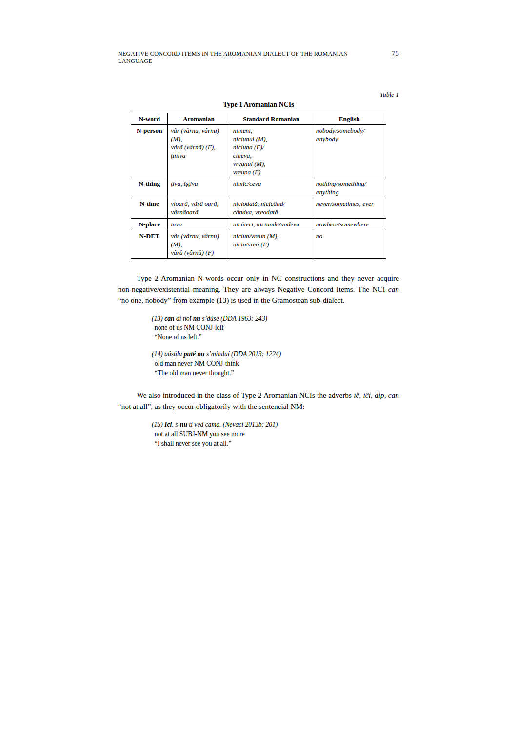Negative concord items in the Aromanian dialect of the Romanian language 75
Table 1
Type 1 Aromanian NCIs
| N-word | Aromanian | Standard Romanian | English |
| --- | --- | --- | --- |
| N-person | vãr (vãrnu, vârnu) (M), vãrã (vârnã) (F), ținiva | nimeni, niciunul (M), niciuna (F)/ cineva, vreunul (M), vreuna (F) | nobody/somebody/ anybody |
| N-thing | țiva, ișțiva | nimic/ceva | nothing/something/ anything |
| N-time | vloarã, vãrâ oarã, vãrnãoarã | niciodată, nicicând/ cândva, vreodată | never/sometimes, ever |
| N-place | iuva | nicăieri, niciunde/undeva | nowhere/somewhere |
| N-DET | vãr (vãrnu, vârnu) (M), vãrã (vârnã) (F) | niciun/vreun (M), nicio/vreo (F) | no |
Type 2 Aromanian N-words occur only in NC constructions and they never acquire non-negative/existential meaning. They are always Negative Concord Items. The NCI can “no one, nobody” from example (13) is used in the Gramostean sub-dialect.
(13) can di noĭ nu s’dúse (DDA 1963: 243)
none of us NM CONJ-lelf
“None of us left.”
(14) aúsŭlu puté nu s’minduí (DDA 2013: 1224)
old man never NM CONJ-think
“The old man never thought.”
We also introduced in the class of Type 2 Aromanian NCIs the adverbs iĉ, iĉi, dip, can “not at all”, as they occur obligatorily with the sentencial NM:
(15) Ici, s-nu ti ved cama. (Nevaci 2013b: 201)
not at all SUBJ-NM you see more
“I shall never see you at all.”